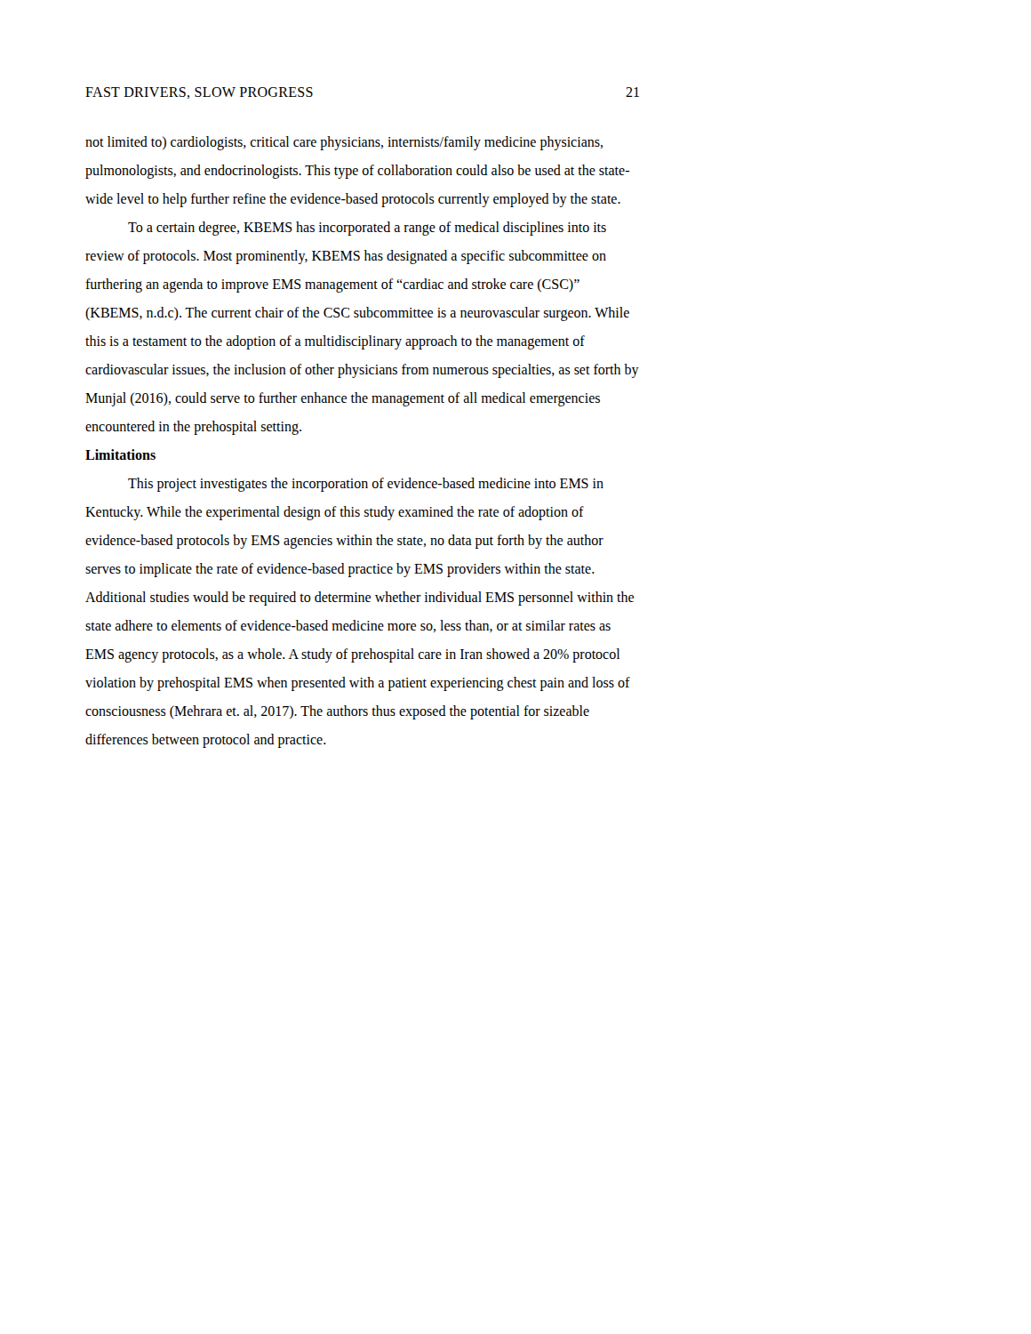Fast Drivers, Slow Progress 21
not limited to) cardiologists, critical care physicians, internists/family medicine physicians, pulmonologists, and endocrinologists. This type of collaboration could also be used at the state-wide level to help further refine the evidence-based protocols currently employed by the state.
To a certain degree, KBEMS has incorporated a range of medical disciplines into its review of protocols. Most prominently, KBEMS has designated a specific subcommittee on furthering an agenda to improve EMS management of “cardiac and stroke care (CSC)” (KBEMS, n.d.c). The current chair of the CSC subcommittee is a neurovascular surgeon. While this is a testament to the adoption of a multidisciplinary approach to the management of cardiovascular issues, the inclusion of other physicians from numerous specialties, as set forth by Munjal (2016), could serve to further enhance the management of all medical emergencies encountered in the prehospital setting.
Limitations
This project investigates the incorporation of evidence-based medicine into EMS in Kentucky. While the experimental design of this study examined the rate of adoption of evidence-based protocols by EMS agencies within the state, no data put forth by the author serves to implicate the rate of evidence-based practice by EMS providers within the state. Additional studies would be required to determine whether individual EMS personnel within the state adhere to elements of evidence-based medicine more so, less than, or at similar rates as EMS agency protocols, as a whole. A study of prehospital care in Iran showed a 20% protocol violation by prehospital EMS when presented with a patient experiencing chest pain and loss of consciousness (Mehrara et. al, 2017). The authors thus exposed the potential for sizeable differences between protocol and practice.